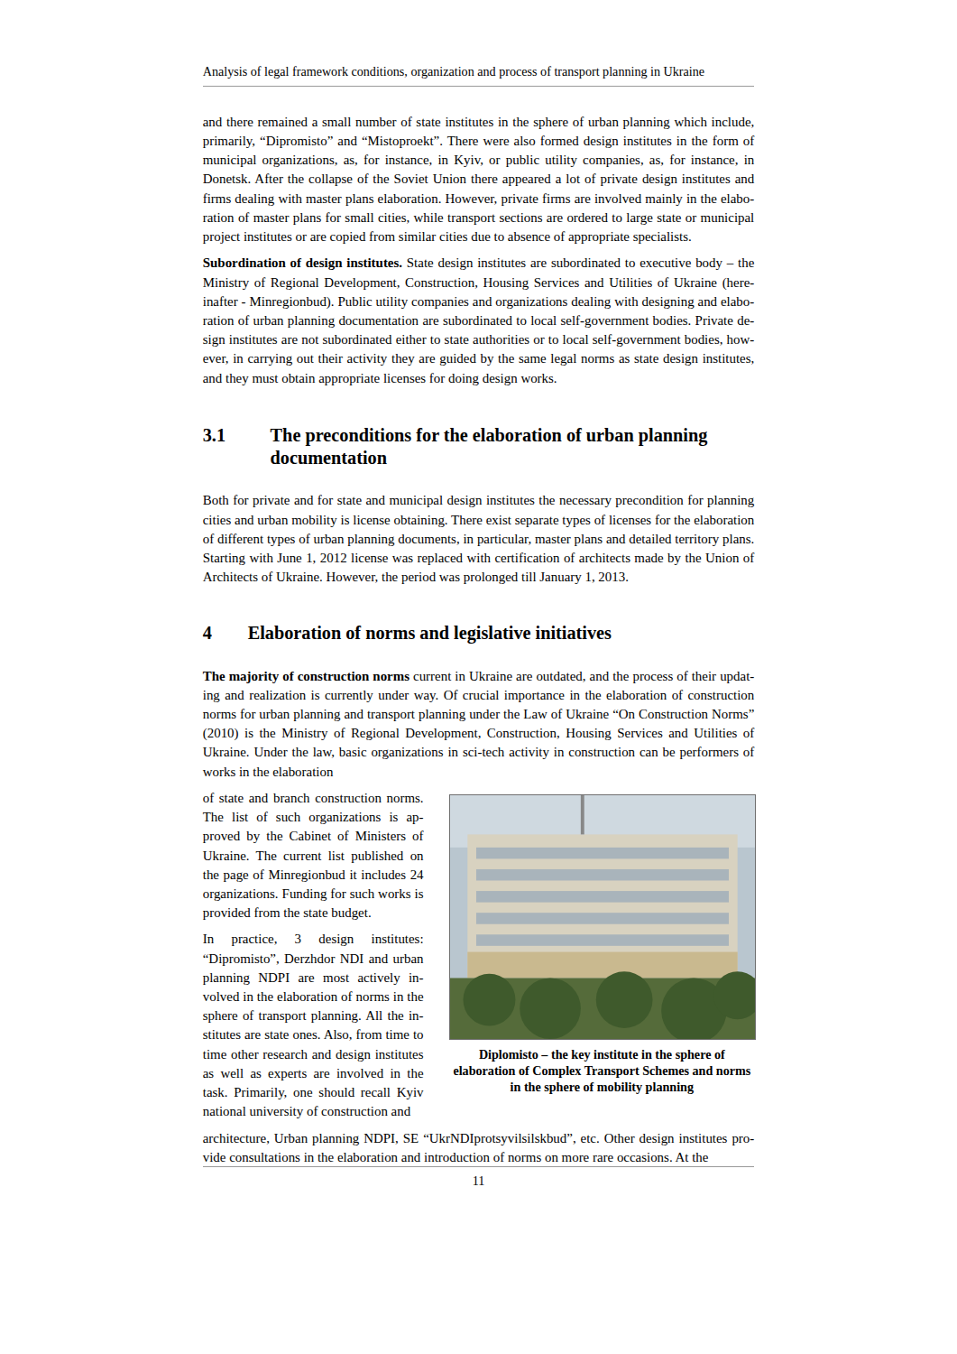Analysis of legal framework conditions, organization and process of transport planning in Ukraine
and there remained a small number of state institutes in the sphere of urban planning which include, primarily, “Dipromisto” and “Mistoproekt”. There were also formed design institutes in the form of municipal organizations, as, for instance, in Kyiv, or public utility companies, as, for instance, in Donetsk. After the collapse of the Soviet Union there appeared a lot of private design institutes and firms dealing with master plans elaboration. However, private firms are involved mainly in the elaboration of master plans for small cities, while transport sections are ordered to large state or municipal project institutes or are copied from similar cities due to absence of appropriate specialists.
Subordination of design institutes. State design institutes are subordinated to executive body – the Ministry of Regional Development, Construction, Housing Services and Utilities of Ukraine (hereinafter - Minregionbud). Public utility companies and organizations dealing with designing and elaboration of urban planning documentation are subordinated to local self-government bodies. Private design institutes are not subordinated either to state authorities or to local self-government bodies, however, in carrying out their activity they are guided by the same legal norms as state design institutes, and they must obtain appropriate licenses for doing design works.
3.1 The preconditions for the elaboration of urban planning documentation
Both for private and for state and municipal design institutes the necessary precondition for planning cities and urban mobility is license obtaining. There exist separate types of licenses for the elaboration of different types of urban planning documents, in particular, master plans and detailed territory plans. Starting with June 1, 2012 license was replaced with certification of architects made by the Union of Architects of Ukraine. However, the period was prolonged till January 1, 2013.
4 Elaboration of norms and legislative initiatives
The majority of construction norms current in Ukraine are outdated, and the process of their updating and realization is currently under way. Of crucial importance in the elaboration of construction norms for urban planning and transport planning under the Law of Ukraine “On Construction Norms” (2010) is the Ministry of Regional Development, Construction, Housing Services and Utilities of Ukraine. Under the law, basic organizations in sci-tech activity in construction can be performers of works in the elaboration
Diplomisto – the key institute in the sphere of elaboration of Complex Transport Schemes and norms in the sphere of mobility planning
of state and branch construction norms. The list of such organizations is approved by the Cabinet of Ministers of Ukraine. The current list published on the page of Minregionbud it includes 24 organizations. Funding for such works is provided from the state budget.
In practice, 3 design institutes: “Dipromisto”, Derzhdor NDI and urban planning NDPI are most actively involved in the elaboration of norms in the sphere of transport planning. All the institutes are state ones. Also, from time to time other research and design institutes as well as experts are involved in the task. Primarily, one should recall Kyiv national university of construction and
architecture, Urban planning NDPI, SE “UkrNDIprotsyvilsilskbud”, etc. Other design institutes provide consultations in the elaboration and introduction of norms on more rare occasions. At the
11